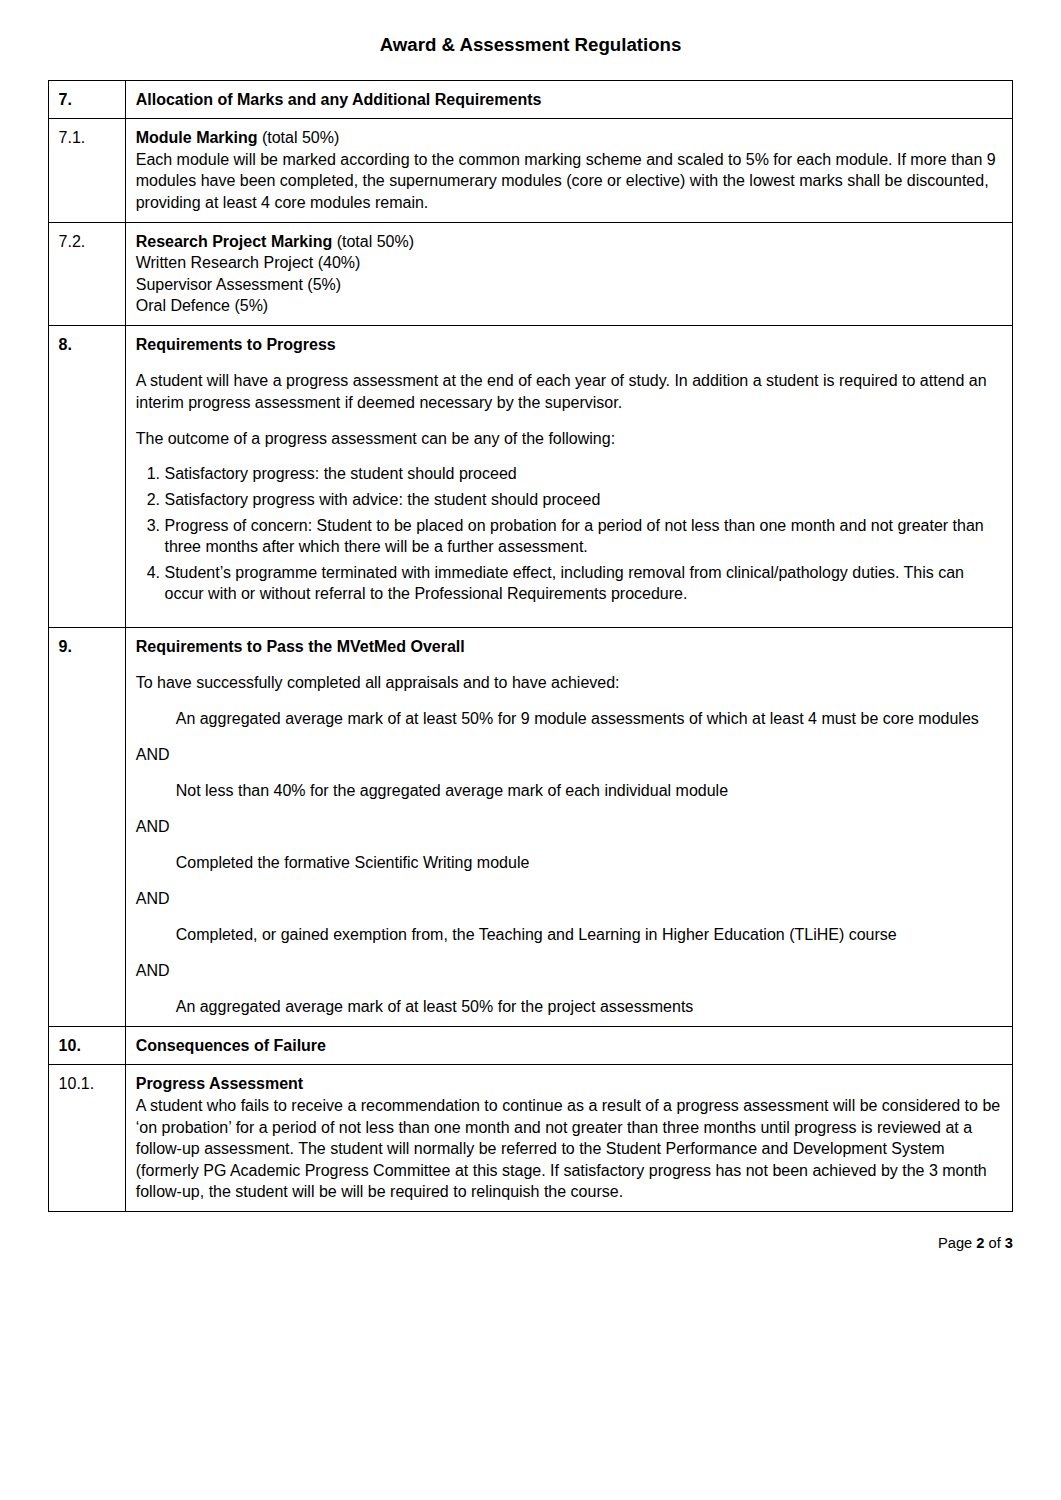Award & Assessment Regulations
| 7. | Allocation of Marks and any Additional Requirements |
| 7.1. | Module Marking (total 50%) Each module will be marked according to the common marking scheme and scaled to 5% for each module. If more than 9 modules have been completed, the supernumerary modules (core or elective) with the lowest marks shall be discounted, providing at least 4 core modules remain. |
| 7.2. | Research Project Marking (total 50%) Written Research Project (40%) Supervisor Assessment (5%) Oral Defence (5%) |
| 8. | Requirements to Progress A student will have a progress assessment at the end of each year of study. In addition a student is required to attend an interim progress assessment if deemed necessary by the supervisor. The outcome of a progress assessment can be any of the following: Satisfactory progress: the student should proceed Satisfactory progress with advice: the student should proceed Progress of concern: Student to be placed on probation for a period of not less than one month and not greater than three months after which there will be a further assessment. Student’s programme terminated with immediate effect, including removal from clinical/pathology duties. This can occur with or without referral to the Professional Requirements procedure. |
| 9. | Requirements to Pass the MVetMed Overall To have successfully completed all appraisals and to have achieved: An aggregated average mark of at least 50% for 9 module assessments of which at least 4 must be core modules AND Not less than 40% for the aggregated average mark of each individual module AND Completed the formative Scientific Writing module AND Completed, or gained exemption from, the Teaching and Learning in Higher Education (TLiHE) course AND An aggregated average mark of at least 50% for the project assessments |
| 10. | Consequences of Failure |
| 10.1. | Progress Assessment A student who fails to receive a recommendation to continue as a result of a progress assessment will be considered to be ‘on probation’ for a period of not less than one month and not greater than three months until progress is reviewed at a follow-up assessment. The student will normally be referred to the Student Performance and Development System (formerly PG Academic Progress Committee at this stage. If satisfactory progress has not been achieved by the 3 month follow-up, the student will be will be required to relinquish the course. |
Page 2 of 3